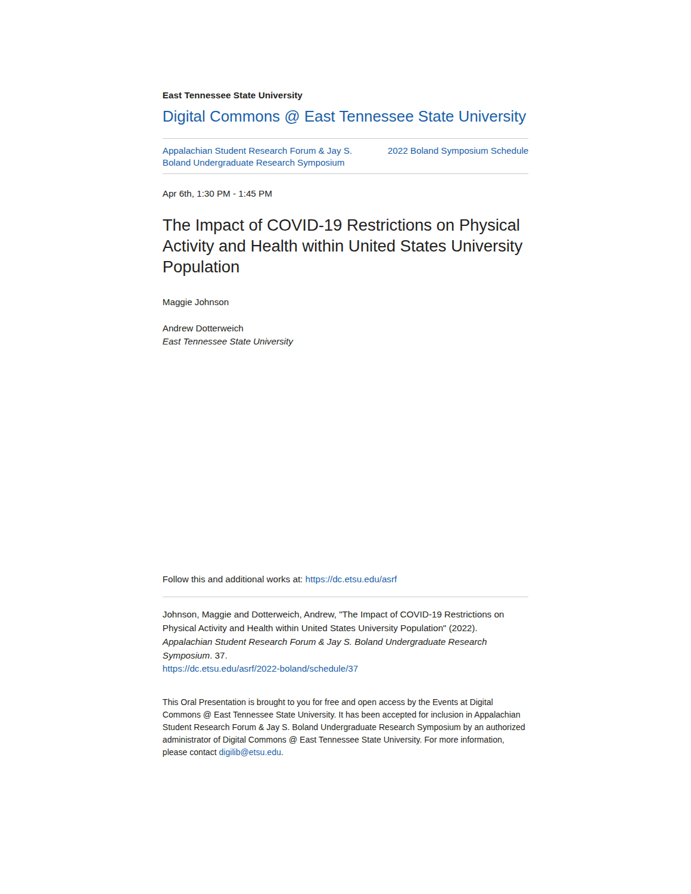East Tennessee State University
Digital Commons @ East Tennessee State University
Appalachian Student Research Forum & Jay S. Boland Undergraduate Research Symposium
2022 Boland Symposium Schedule
Apr 6th, 1:30 PM - 1:45 PM
The Impact of COVID-19 Restrictions on Physical Activity and Health within United States University Population
Maggie Johnson
Andrew Dotterweich East Tennessee State University
Follow this and additional works at: https://dc.etsu.edu/asrf
Johnson, Maggie and Dotterweich, Andrew, "The Impact of COVID-19 Restrictions on Physical Activity and Health within United States University Population" (2022). Appalachian Student Research Forum & Jay S. Boland Undergraduate Research Symposium. 37.
https://dc.etsu.edu/asrf/2022-boland/schedule/37
This Oral Presentation is brought to you for free and open access by the Events at Digital Commons @ East Tennessee State University. It has been accepted for inclusion in Appalachian Student Research Forum & Jay S. Boland Undergraduate Research Symposium by an authorized administrator of Digital Commons @ East Tennessee State University. For more information, please contact digilib@etsu.edu.